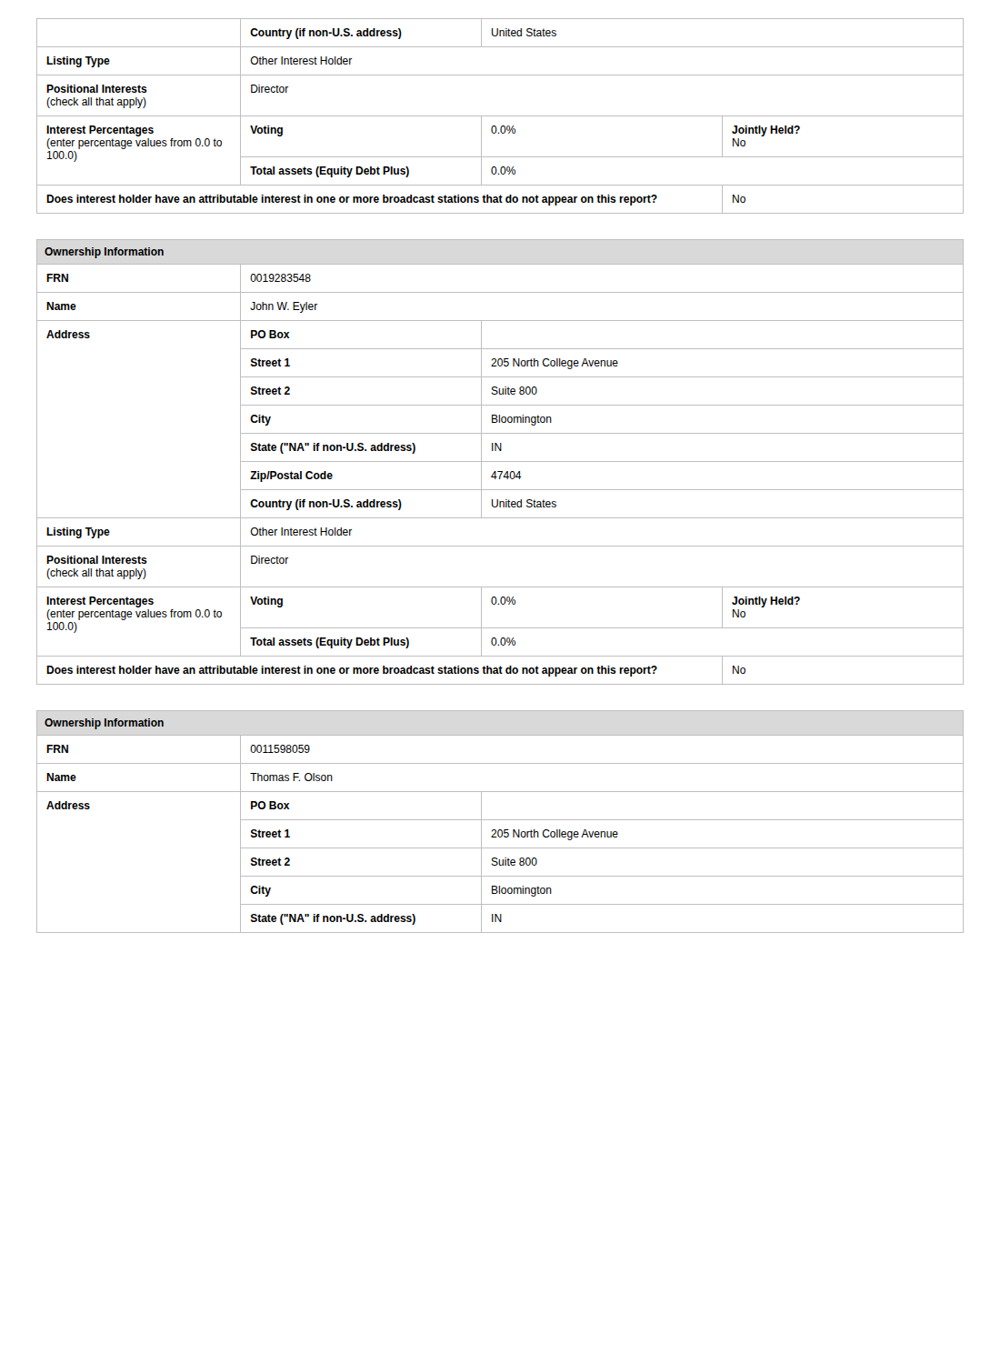| | Country (if non-U.S. address) | United States |
| Listing Type | Other Interest Holder |
| Positional Interests (check all that apply) | Director |
| Interest Percentages (enter percentage values from 0.0 to 100.0) | Voting | 0.0% | Jointly Held? No |
| Total assets (Equity Debt Plus) | 0.0% |
| Does interest holder have an attributable interest in one or more broadcast stations that do not appear on this report? | No |
Ownership Information
| FRN | 0019283548 |
| Name | John W. Eyler |
| Address | PO Box | |
| Street 1 | 205 North College Avenue |
| Street 2 | Suite 800 |
| City | Bloomington |
| State ("NA" if non-U.S. address) | IN |
| Zip/Postal Code | 47404 |
| Country (if non-U.S. address) | United States |
| Listing Type | Other Interest Holder |
| Positional Interests (check all that apply) | Director |
| Interest Percentages (enter percentage values from 0.0 to 100.0) | Voting | 0.0% | Jointly Held? No |
| Total assets (Equity Debt Plus) | 0.0% |
| Does interest holder have an attributable interest in one or more broadcast stations that do not appear on this report? | No |
Ownership Information
| FRN | 0011598059 |
| Name | Thomas F. Olson |
| Address | PO Box | |
| Street 1 | 205 North College Avenue |
| Street 2 | Suite 800 |
| City | Bloomington |
| State ("NA" if non-U.S. address) | IN |